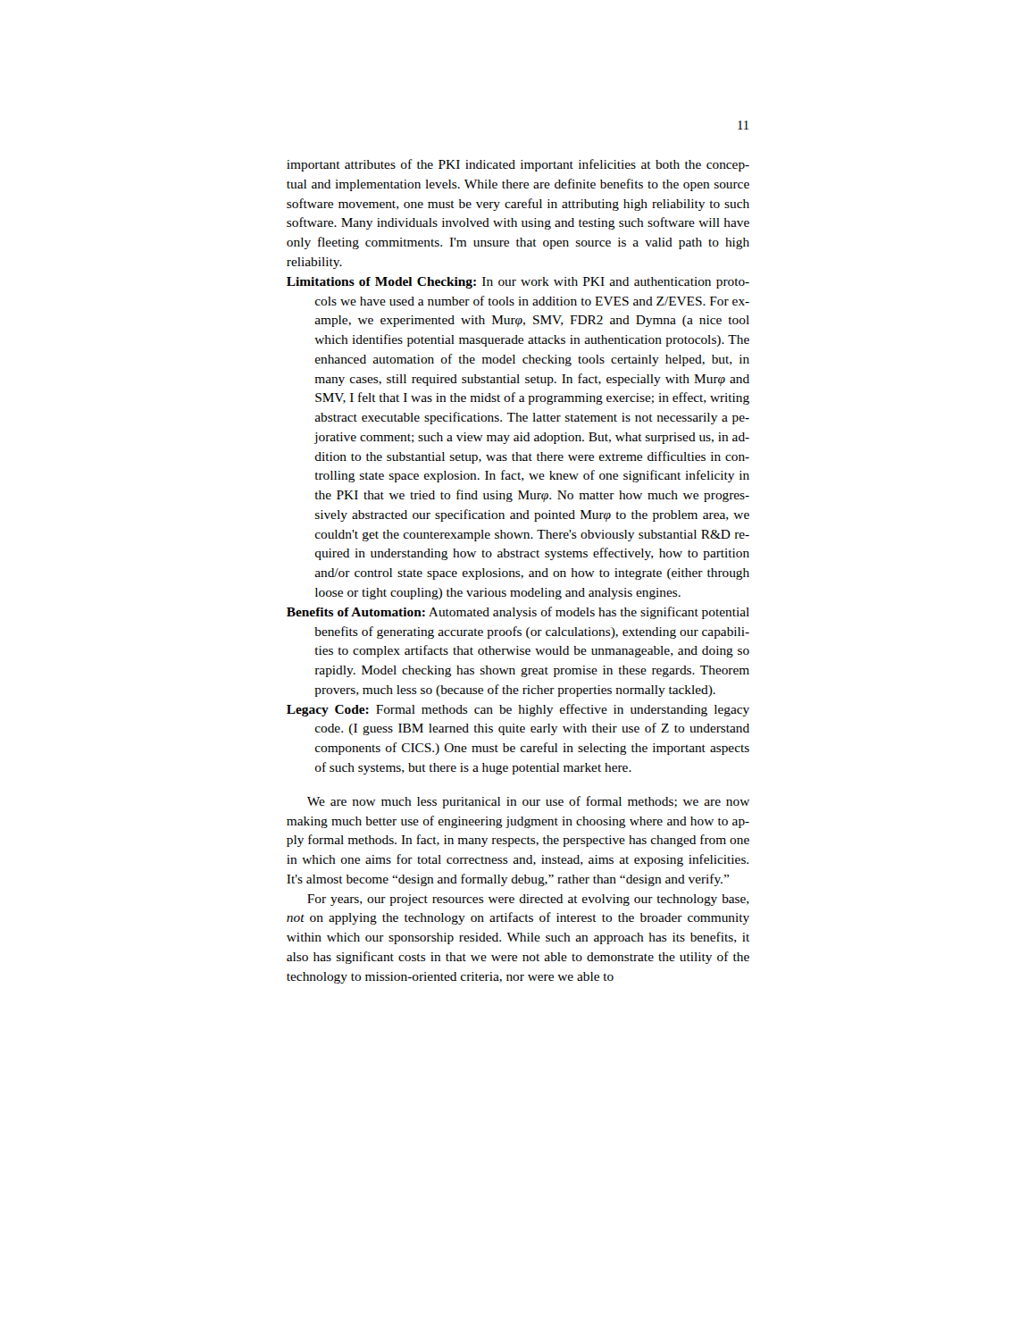11
important attributes of the PKI indicated important infelicities at both the conceptual and implementation levels. While there are definite benefits to the open source software movement, one must be very careful in attributing high reliability to such software. Many individuals involved with using and testing such software will have only fleeting commitments. I'm unsure that open source is a valid path to high reliability.
Limitations of Model Checking
Limitations of Model Checking: In our work with PKI and authentication protocols we have used a number of tools in addition to EVES and Z/EVES. For example, we experimented with Murφ, SMV, FDR2 and Dymna (a nice tool which identifies potential masquerade attacks in authentication protocols). The enhanced automation of the model checking tools certainly helped, but, in many cases, still required substantial setup. In fact, especially with Murφ and SMV, I felt that I was in the midst of a programming exercise; in effect, writing abstract executable specifications. The latter statement is not necessarily a pejorative comment; such a view may aid adoption. But, what surprised us, in addition to the substantial setup, was that there were extreme difficulties in controlling state space explosion. In fact, we knew of one significant infelicity in the PKI that we tried to find using Murφ. No matter how much we progressively abstracted our specification and pointed Murφ to the problem area, we couldn't get the counterexample shown. There's obviously substantial R&D required in understanding how to abstract systems effectively, how to partition and/or control state space explosions, and on how to integrate (either through loose or tight coupling) the various modeling and analysis engines.
Benefits of Automation
Benefits of Automation: Automated analysis of models has the significant potential benefits of generating accurate proofs (or calculations), extending our capabilities to complex artifacts that otherwise would be unmanageable, and doing so rapidly. Model checking has shown great promise in these regards. Theorem provers, much less so (because of the richer properties normally tackled).
Legacy Code
Legacy Code: Formal methods can be highly effective in understanding legacy code. (I guess IBM learned this quite early with their use of Z to understand components of CICS.) One must be careful in selecting the important aspects of such systems, but there is a huge potential market here.
We are now much less puritanical in our use of formal methods; we are now making much better use of engineering judgment in choosing where and how to apply formal methods. In fact, in many respects, the perspective has changed from one in which one aims for total correctness and, instead, aims at exposing infelicities. It's almost become “design and formally debug,” rather than “design and verify.”
For years, our project resources were directed at evolving our technology base, not on applying the technology on artifacts of interest to the broader community within which our sponsorship resided. While such an approach has its benefits, it also has significant costs in that we were not able to demonstrate the utility of the technology to mission-oriented criteria, nor were we able to